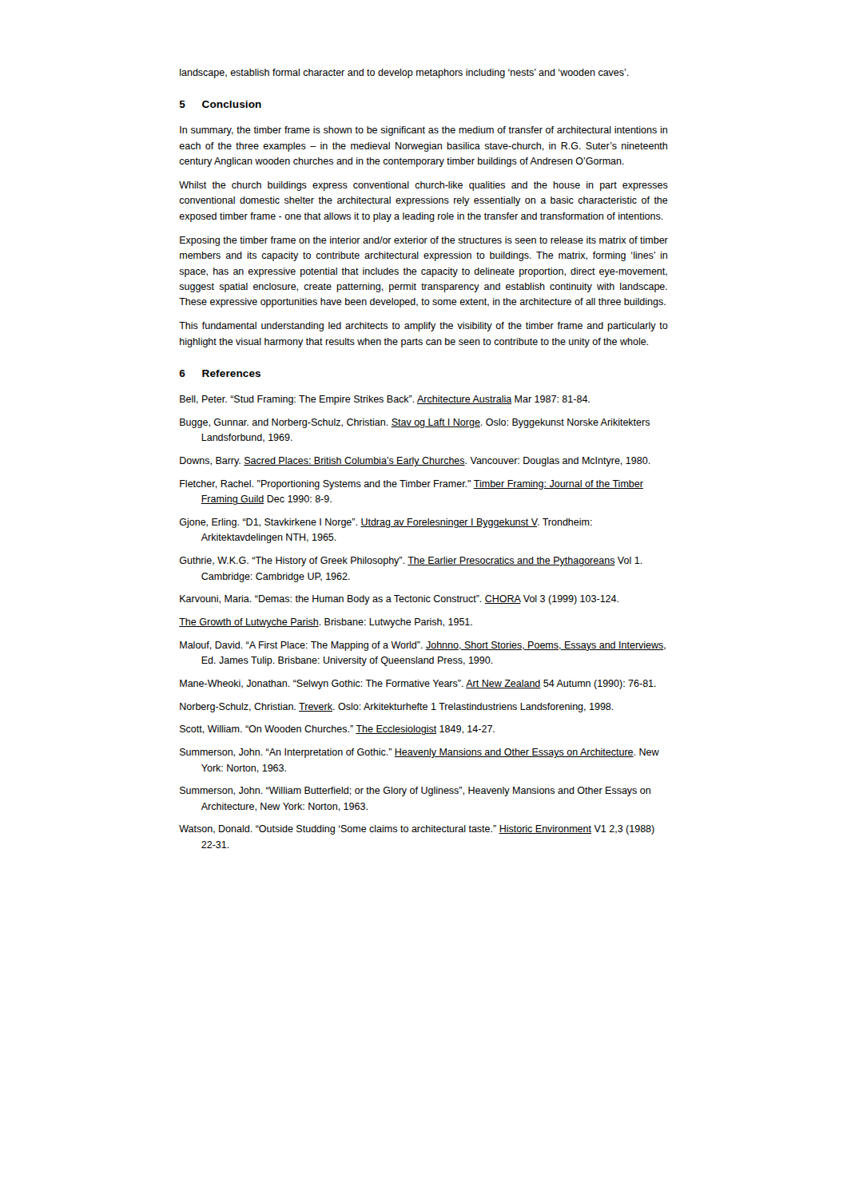landscape, establish formal character and to develop metaphors including ‘nests’ and ‘wooden caves’.
5 Conclusion
In summary, the timber frame is shown to be significant as the medium of transfer of architectural intentions in each of the three examples – in the medieval Norwegian basilica stave-church, in R.G. Suter’s nineteenth century Anglican wooden churches and in the contemporary timber buildings of Andresen O’Gorman.
Whilst the church buildings express conventional church-like qualities and the house in part expresses conventional domestic shelter the architectural expressions rely essentially on a basic characteristic of the exposed timber frame - one that allows it to play a leading role in the transfer and transformation of intentions.
Exposing the timber frame on the interior and/or exterior of the structures is seen to release its matrix of timber members and its capacity to contribute architectural expression to buildings. The matrix, forming ‘lines’ in space, has an expressive potential that includes the capacity to delineate proportion, direct eye-movement, suggest spatial enclosure, create patterning, permit transparency and establish continuity with landscape. These expressive opportunities have been developed, to some extent, in the architecture of all three buildings.
This fundamental understanding led architects to amplify the visibility of the timber frame and particularly to highlight the visual harmony that results when the parts can be seen to contribute to the unity of the whole.
6 References
Bell, Peter. “Stud Framing: The Empire Strikes Back”. Architecture Australia Mar 1987: 81-84.
Bugge, Gunnar. and Norberg-Schulz, Christian. Stav og Laft I Norge. Oslo: Byggekunst Norske Arikitekters Landsforbund, 1969.
Downs, Barry. Sacred Places: British Columbia’s Early Churches. Vancouver: Douglas and McIntyre, 1980.
Fletcher, Rachel. "Proportioning Systems and the Timber Framer." Timber Framing: Journal of the Timber Framing Guild Dec 1990: 8-9.
Gjone, Erling. “D1, Stavkirkene I Norge”. Utdrag av Forelesninger I Byggekunst V. Trondheim: Arkitektavdelingen NTH, 1965.
Guthrie, W.K.G. “The History of Greek Philosophy”. The Earlier Presocratics and the Pythagoreans Vol 1. Cambridge: Cambridge UP, 1962.
Karvouni, Maria. “Demas: the Human Body as a Tectonic Construct”. CHORA Vol 3 (1999) 103-124.
The Growth of Lutwyche Parish. Brisbane: Lutwyche Parish, 1951.
Malouf, David. “A First Place: The Mapping of a World”. Johnno, Short Stories, Poems, Essays and Interviews, Ed. James Tulip. Brisbane: University of Queensland Press, 1990.
Mane-Wheoki, Jonathan. “Selwyn Gothic: The Formative Years”. Art New Zealand 54 Autumn (1990): 76-81.
Norberg-Schulz, Christian. Treverk. Oslo: Arkitekturhefte 1 Trelastindustriens Landsforening, 1998.
Scott, William. “On Wooden Churches.” The Ecclesiologist 1849, 14-27.
Summerson, John. “An Interpretation of Gothic.” Heavenly Mansions and Other Essays on Architecture. New York: Norton, 1963.
Summerson, John. “William Butterfield; or the Glory of Ugliness”, Heavenly Mansions and Other Essays on Architecture, New York: Norton, 1963.
Watson, Donald. “Outside Studding ‘Some claims to architectural taste.” Historic Environment V1 2,3 (1988) 22-31.